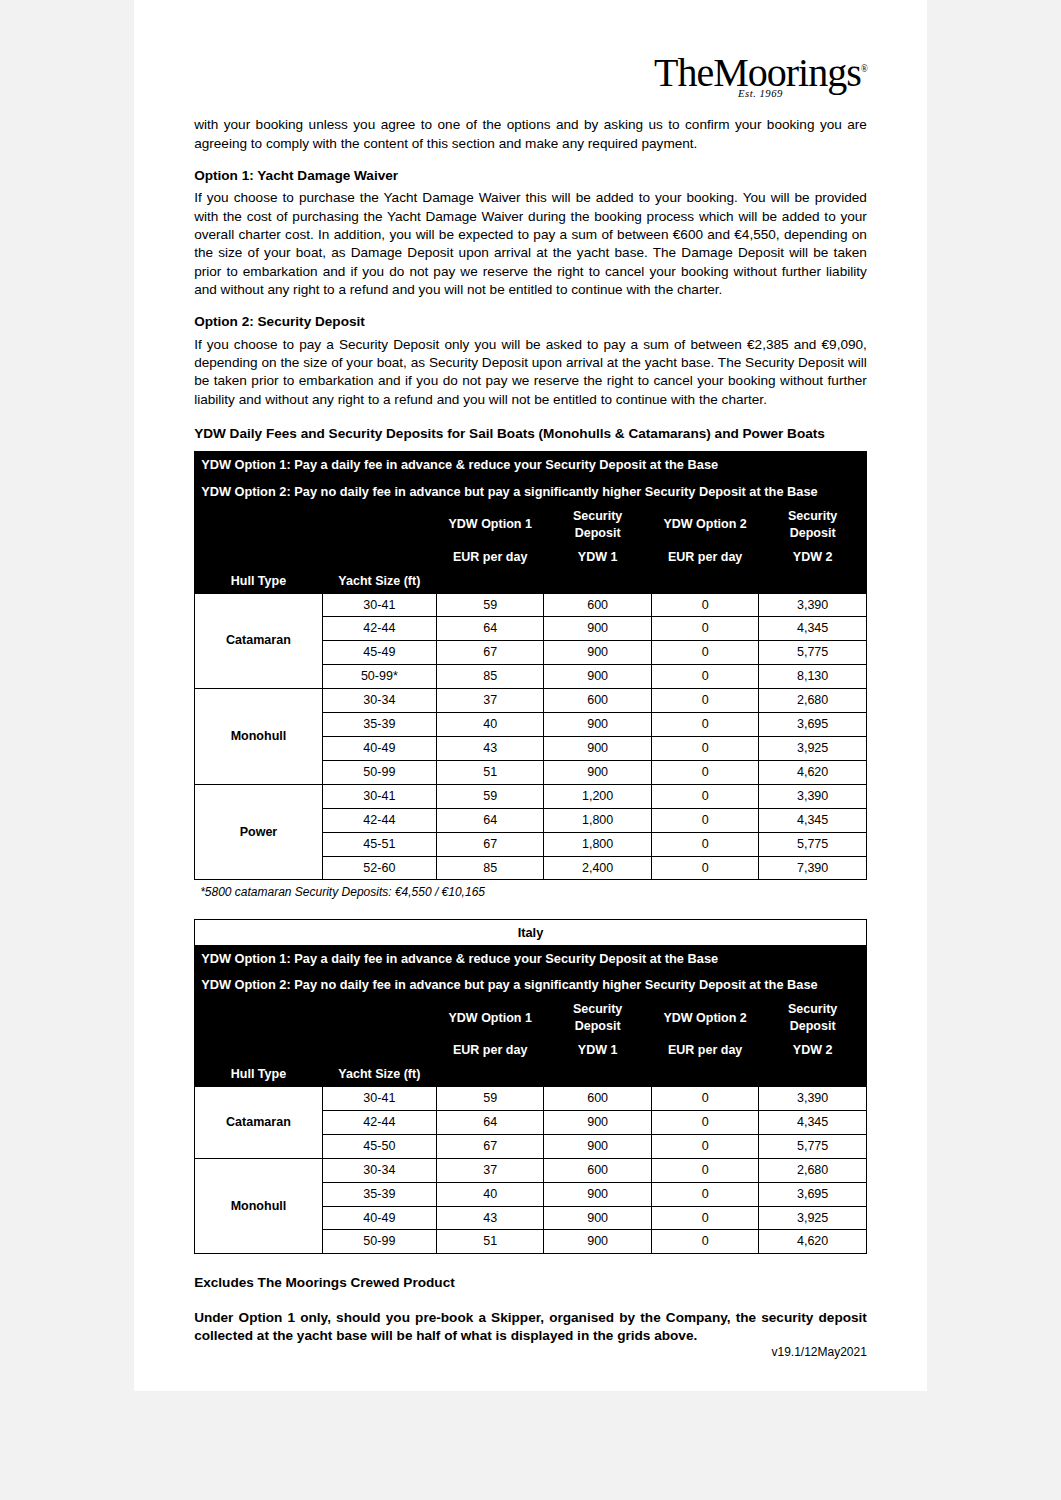TheMoorings® Est. 1969
with your booking unless you agree to one of the options and by asking us to confirm your booking you are agreeing to comply with the content of this section and make any required payment.
Option 1: Yacht Damage Waiver
If you choose to purchase the Yacht Damage Waiver this will be added to your booking. You will be provided with the cost of purchasing the Yacht Damage Waiver during the booking process which will be added to your overall charter cost. In addition, you will be expected to pay a sum of between €600 and €4,550, depending on the size of your boat, as Damage Deposit upon arrival at the yacht base. The Damage Deposit will be taken prior to embarkation and if you do not pay we reserve the right to cancel your booking without further liability and without any right to a refund and you will not be entitled to continue with the charter.
Option 2: Security Deposit
If you choose to pay a Security Deposit only you will be asked to pay a sum of between €2,385 and €9,090, depending on the size of your boat, as Security Deposit upon arrival at the yacht base. The Security Deposit will be taken prior to embarkation and if you do not pay we reserve the right to cancel your booking without further liability and without any right to a refund and you will not be entitled to continue with the charter.
YDW Daily Fees and Security Deposits for Sail Boats (Monohulls & Catamarans) and Power Boats
| YDW Option 1: Pay a daily fee in advance & reduce your Security Deposit at the Base |
| YDW Option 2: Pay no daily fee in advance but pay a significantly higher Security Deposit at the Base |
| | | YDW Option 1 | Security Deposit | YDW Option 2 | Security Deposit |
| EUR per day | YDW 1 | EUR per day | YDW 2 |
| Hull Type | Yacht Size (ft) | | | | |
| Catamaran | 30-41 | 59 | 600 | 0 | 3,390 |
| 42-44 | 64 | 900 | 0 | 4,345 |
| 45-49 | 67 | 900 | 0 | 5,775 |
| 50-99* | 85 | 900 | 0 | 8,130 |
| Monohull | 30-34 | 37 | 600 | 0 | 2,680 |
| 35-39 | 40 | 900 | 0 | 3,695 |
| 40-49 | 43 | 900 | 0 | 3,925 |
| 50-99 | 51 | 900 | 0 | 4,620 |
| Power | 30-41 | 59 | 1,200 | 0 | 3,390 |
| 42-44 | 64 | 1,800 | 0 | 4,345 |
| 45-51 | 67 | 1,800 | 0 | 5,775 |
| 52-60 | 85 | 2,400 | 0 | 7,390 |
*5800 catamaran Security Deposits: €4,550 / €10,165
| Italy |
| YDW Option 1: Pay a daily fee in advance & reduce your Security Deposit at the Base |
| YDW Option 2: Pay no daily fee in advance but pay a significantly higher Security Deposit at the Base |
| | | YDW Option 1 | Security Deposit | YDW Option 2 | Security Deposit |
| EUR per day | YDW 1 | EUR per day | YDW 2 |
| Hull Type | Yacht Size (ft) | | | | |
| Catamaran | 30-41 | 59 | 600 | 0 | 3,390 |
| 42-44 | 64 | 900 | 0 | 4,345 |
| 45-50 | 67 | 900 | 0 | 5,775 |
| Monohull | 30-34 | 37 | 600 | 0 | 2,680 |
| 35-39 | 40 | 900 | 0 | 3,695 |
| 40-49 | 43 | 900 | 0 | 3,925 |
| 50-99 | 51 | 900 | 0 | 4,620 |
Excludes The Moorings Crewed Product
Under Option 1 only, should you pre-book a Skipper, organised by the Company, the security deposit collected at the yacht base will be half of what is displayed in the grids above.
v19.1/12May2021